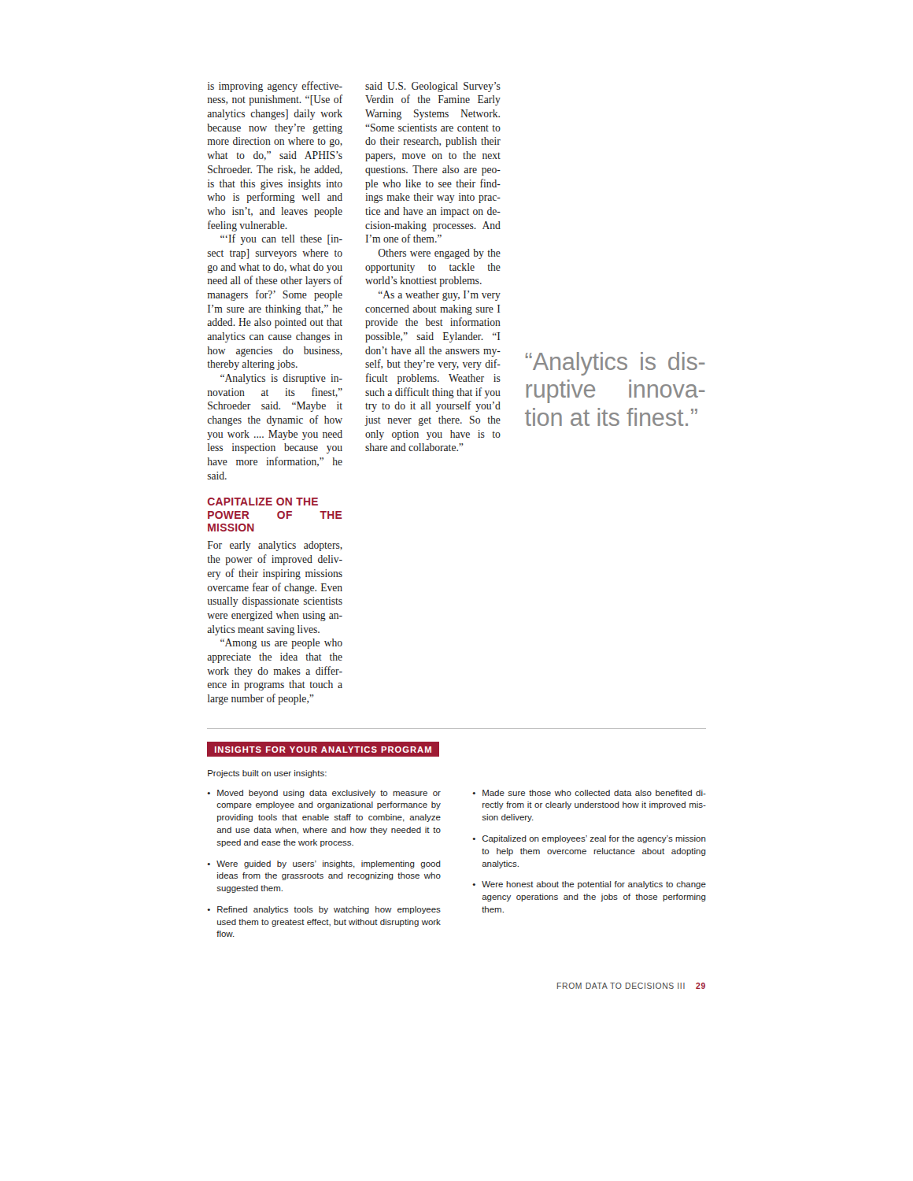is improving agency effectiveness, not punishment. “[Use of analytics changes] daily work because now they’re getting more direction on where to go, what to do,” said APHIS’s Schroeder. The risk, he added, is that this gives insights into who is performing well and who isn’t, and leaves people feeling vulnerable.
“‘If you can tell these [insect trap] surveyors where to go and what to do, what do you need all of these other layers of managers for?’ Some people I’m sure are thinking that,” he added. He also pointed out that analytics can cause changes in how agencies do business, thereby altering jobs.
“Analytics is disruptive innovation at its finest,” Schroeder said. “Maybe it changes the dynamic of how you work .... Maybe you need less inspection because you have more information,” he said.
Capitalize on the
power of the mission
For early analytics adopters, the power of improved delivery of their inspiring missions overcame fear of change. Even usually dispassionate scientists were energized when using analytics meant saving lives.
“Among us are people who appreciate the idea that the work they do makes a difference in programs that touch a large number of people,”
said U.S. Geological Survey’s Verdin of the Famine Early Warning Systems Network. “Some scientists are content to do their research, publish their papers, move on to the next questions. There also are people who like to see their findings make their way into practice and have an impact on decision-making processes. And I’m one of them.”
Others were engaged by the opportunity to tackle the world’s knottiest problems.
“As a weather guy, I’m very concerned about making sure I provide the best information possible,” said Eylander. “I don’t have all the answers myself, but they’re very, very difficult problems. Weather is such a difficult thing that if you try to do it all yourself you’d just never get there. So the only option you have is to share and collaborate.”
“Analytics is disruptive innovation at its finest.”
Insights for your analytics program
Projects built on user insights:
Moved beyond using data exclusively to measure or compare employee and organizational performance by providing tools that enable staff to combine, analyze and use data when, where and how they needed it to speed and ease the work process.
Were guided by users’ insights, implementing good ideas from the grassroots and recognizing those who suggested them.
Refined analytics tools by watching how employees used them to greatest effect, but without disrupting work flow.
Made sure those who collected data also benefited directly from it or clearly understood how it improved mission delivery.
Capitalized on employees’ zeal for the agency’s mission to help them overcome reluctance about adopting analytics.
Were honest about the potential for analytics to change agency operations and the jobs of those performing them.
FROM DATA TO DECISIONS III 29